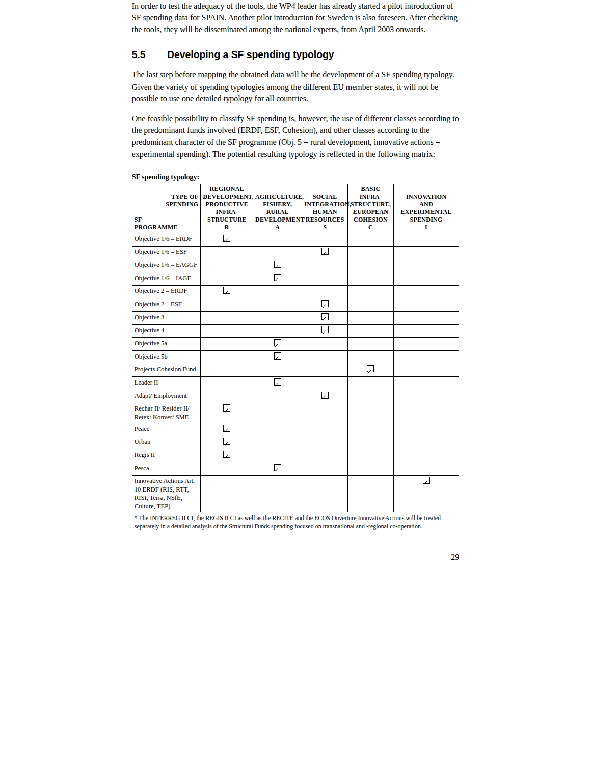In order to test the adequacy of the tools, the WP4 leader has already started a pilot introduction of SF spending data for SPAIN. Another pilot introduction for Sweden is also foreseen. After checking the tools, they will be disseminated among the national experts, from April 2003 onwards.
5.5 Developing a SF spending typology
The last step before mapping the obtained data will be the development of a SF spending typology. Given the variety of spending typologies among the different EU member states, it will not be possible to use one detailed typology for all countries.
One feasible possibility to classify SF spending is, however, the use of different classes according to the predominant funds involved (ERDF, ESF, Cohesion), and other classes according to the predominant character of the SF programme (Obj. 5 = rural development, innovative actions = experimental spending). The potential resulting typology is reflected in the following matrix:
SF spending typology:
| TYPE OF SPENDING SF PROGRAMME | REGIONAL DEVELOPMENT, PRODUCTIVE INFRA-STRUCTURE R | AGRICULTURE, FISHERY, RURAL DEVELOPMENT A | SOCIAL INTEGRATION, HUMAN RESOURCES S | BASIC INFRA- STRUCTURE, EUROPEAN COHESION C | INNOVATION AND EXPERIMENTAL SPENDING I |
| --- | --- | --- | --- | --- | --- |
| Objective 1/6 – ERDF | | | | | |
| Objective 1/6 – ESF | | | | | |
| Objective 1/6 – EAGGF | | | | | |
| Objective 1/6 – IAGF | | | | | |
| Objective 2 – ERDF | | | | | |
| Objective 2 – ESF | | | | | |
| Objective 3 | | | | | |
| Objective 4 | | | | | |
| Objective 5a | | | | | |
| Objective 5b | | | | | |
| Projects Cohesion Fund | | | | | |
| Leader II | | | | | |
| Adapt/ Employment | | | | | |
| Rechar II/ Resider II/ Retex/ Konver/ SME | | | | | |
| Peace | | | | | |
| Urban | | | | | |
| Regis II | | | | | |
| Pesca | | | | | |
| Innovative Actions Art. 10 ERDF (RIS, RTT, RISI, Terra, NSfE, Culture, TEP) | | | | | |
| * The INTERREG II CI, the REGIS II CI as well as the RECITE and the ECOS Ouverture Innovative Actions will be treated separately in a detailed analysis of the Structural Funds spending focused on transnational and -regional co-operation. |
29